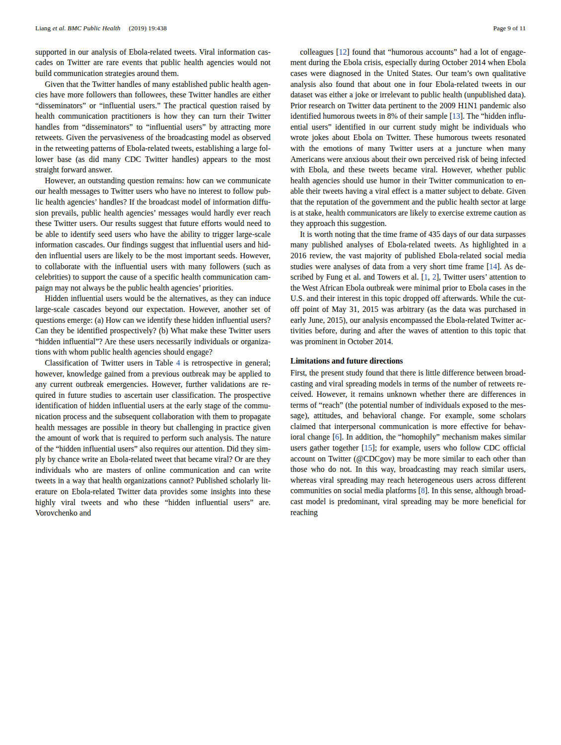Liang et al. BMC Public Health (2019) 19:438
Page 9 of 11
supported in our analysis of Ebola-related tweets. Viral information cascades on Twitter are rare events that public health agencies would not build communication strategies around them.
Given that the Twitter handles of many established public health agencies have more followers than followees, these Twitter handles are either “disseminators” or “influential users.” The practical question raised by health communication practitioners is how they can turn their Twitter handles from “disseminators” to “influential users” by attracting more retweets. Given the pervasiveness of the broadcasting model as observed in the retweeting patterns of Ebola-related tweets, establishing a large follower base (as did many CDC Twitter handles) appears to the most straight forward answer.
However, an outstanding question remains: how can we communicate our health messages to Twitter users who have no interest to follow public health agencies’ handles? If the broadcast model of information diffusion prevails, public health agencies’ messages would hardly ever reach these Twitter users. Our results suggest that future efforts would need to be able to identify seed users who have the ability to trigger large-scale information cascades. Our findings suggest that influential users and hidden influential users are likely to be the most important seeds. However, to collaborate with the influential users with many followers (such as celebrities) to support the cause of a specific health communication campaign may not always be the public health agencies’ priorities.
Hidden influential users would be the alternatives, as they can induce large-scale cascades beyond our expectation. However, another set of questions emerge: (a) How can we identify these hidden influential users? Can they be identified prospectively? (b) What make these Twitter users “hidden influential”? Are these users necessarily individuals or organizations with whom public health agencies should engage?
Classification of Twitter users in Table 4 is retrospective in general; however, knowledge gained from a previous outbreak may be applied to any current outbreak emergencies. However, further validations are required in future studies to ascertain user classification. The prospective identification of hidden influential users at the early stage of the communication process and the subsequent collaboration with them to propagate health messages are possible in theory but challenging in practice given the amount of work that is required to perform such analysis. The nature of the “hidden influential users” also requires our attention. Did they simply by chance write an Ebola-related tweet that became viral? Or are they individuals who are masters of online communication and can write tweets in a way that health organizations cannot? Published scholarly literature on Ebola-related Twitter data provides some insights into these highly viral tweets and who these “hidden influential users” are. Vorovchenko and
colleagues [12] found that “humorous accounts” had a lot of engagement during the Ebola crisis, especially during October 2014 when Ebola cases were diagnosed in the United States. Our team’s own qualitative analysis also found that about one in four Ebola-related tweets in our dataset was either a joke or irrelevant to public health (unpublished data). Prior research on Twitter data pertinent to the 2009 H1N1 pandemic also identified humorous tweets in 8% of their sample [13]. The “hidden influential users” identified in our current study might be individuals who wrote jokes about Ebola on Twitter. These humorous tweets resonated with the emotions of many Twitter users at a juncture when many Americans were anxious about their own perceived risk of being infected with Ebola, and these tweets became viral. However, whether public health agencies should use humor in their Twitter communication to enable their tweets having a viral effect is a matter subject to debate. Given that the reputation of the government and the public health sector at large is at stake, health communicators are likely to exercise extreme caution as they approach this suggestion.
It is worth noting that the time frame of 435 days of our data surpasses many published analyses of Ebola-related tweets. As highlighted in a 2016 review, the vast majority of published Ebola-related social media studies were analyses of data from a very short time frame [14]. As described by Fung et al. and Towers et al. [1, 2], Twitter users’ attention to the West African Ebola outbreak were minimal prior to Ebola cases in the U.S. and their interest in this topic dropped off afterwards. While the cut-off point of May 31, 2015 was arbitrary (as the data was purchased in early June, 2015), our analysis encompassed the Ebola-related Twitter activities before, during and after the waves of attention to this topic that was prominent in October 2014.
Limitations and future directions
First, the present study found that there is little difference between broadcasting and viral spreading models in terms of the number of retweets received. However, it remains unknown whether there are differences in terms of “reach” (the potential number of individuals exposed to the message), attitudes, and behavioral change. For example, some scholars claimed that interpersonal communication is more effective for behavioral change [6]. In addition, the “homophily” mechanism makes similar users gather together [15]; for example, users who follow CDC official account on Twitter (@CDCgov) may be more similar to each other than those who do not. In this way, broadcasting may reach similar users, whereas viral spreading may reach heterogeneous users across different communities on social media platforms [8]. In this sense, although broadcast model is predominant, viral spreading may be more beneficial for reaching